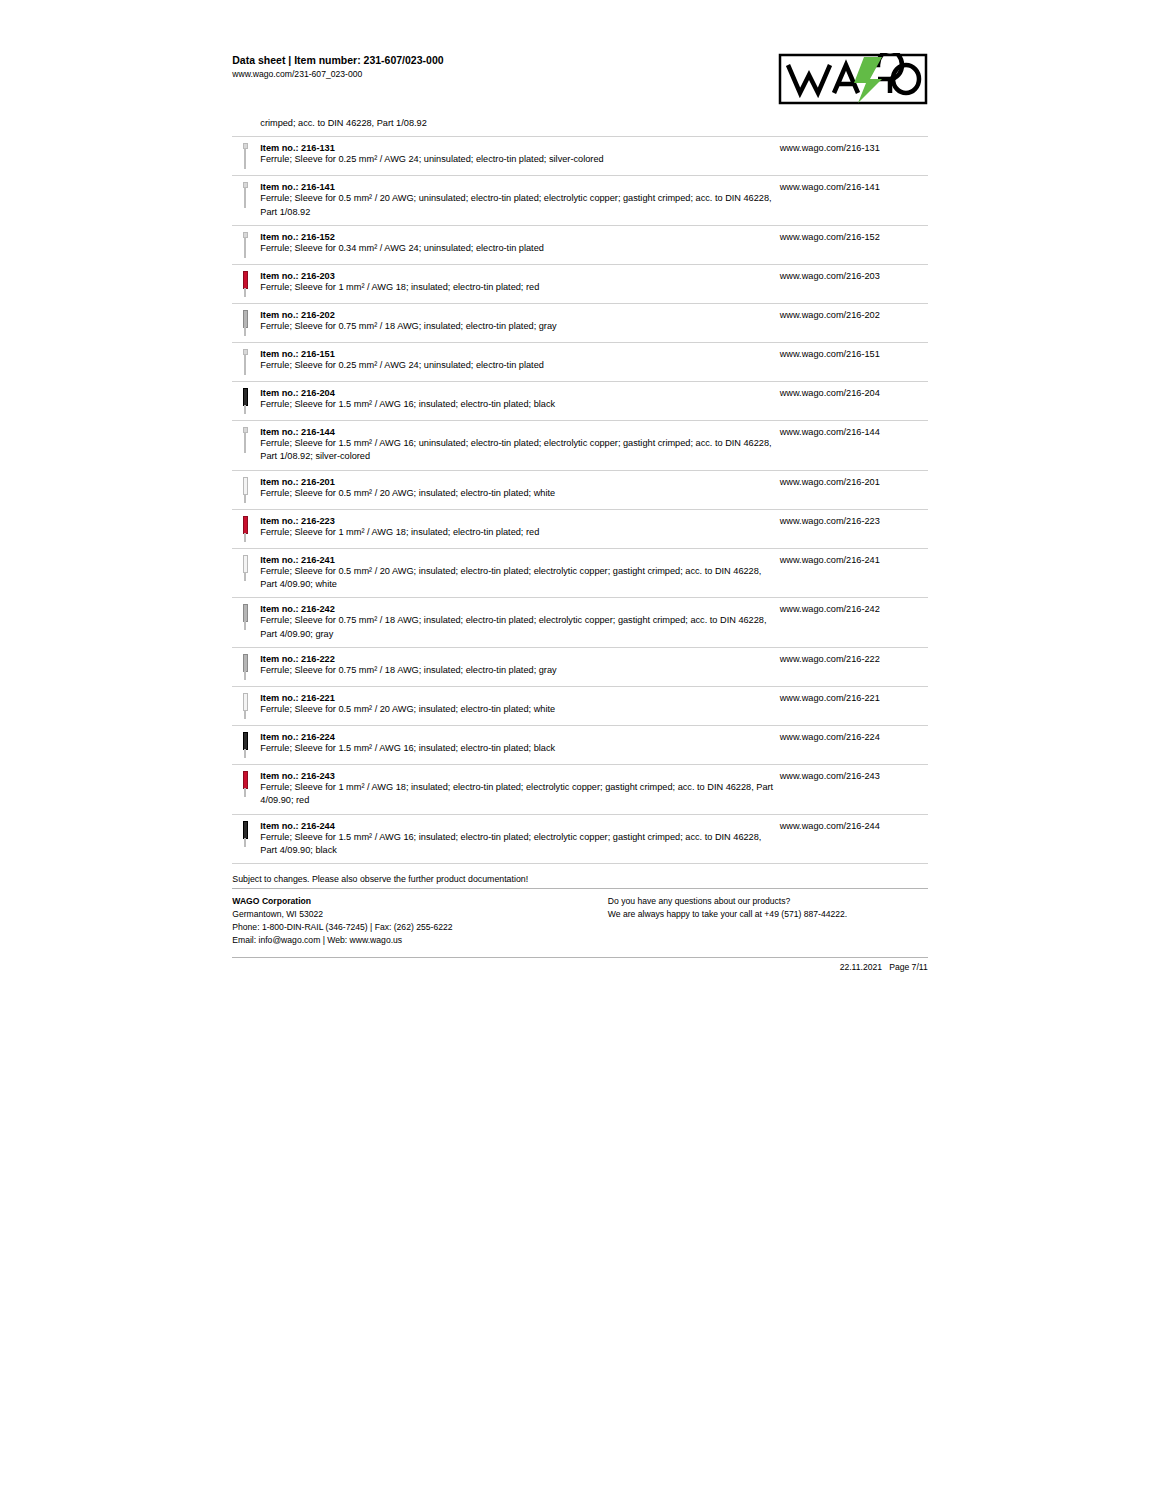Data sheet | Item number: 231-607/023-000
www.wago.com/231-607_023-000
| | crimped; acc. to DIN 46228, Part 1/08.92 | |
| | Item no.: 216-131 Ferrule; Sleeve for 0.25 mm² / AWG 24; uninsulated; electro-tin plated; silver-colored | www.wago.com/216-131 |
| | Item no.: 216-141 Ferrule; Sleeve for 0.5 mm² / 20 AWG; uninsulated; electro-tin plated; electrolytic copper; gastight crimped; acc. to DIN 46228, Part 1/08.92 | www.wago.com/216-141 |
| | Item no.: 216-152 Ferrule; Sleeve for 0.34 mm² / AWG 24; uninsulated; electro-tin plated | www.wago.com/216-152 |
| | Item no.: 216-203 Ferrule; Sleeve for 1 mm² / AWG 18; insulated; electro-tin plated; red | www.wago.com/216-203 |
| | Item no.: 216-202 Ferrule; Sleeve for 0.75 mm² / 18 AWG; insulated; electro-tin plated; gray | www.wago.com/216-202 |
| | Item no.: 216-151 Ferrule; Sleeve for 0.25 mm² / AWG 24; uninsulated; electro-tin plated | www.wago.com/216-151 |
| | Item no.: 216-204 Ferrule; Sleeve for 1.5 mm² / AWG 16; insulated; electro-tin plated; black | www.wago.com/216-204 |
| | Item no.: 216-144 Ferrule; Sleeve for 1.5 mm² / AWG 16; uninsulated; electro-tin plated; electrolytic copper; gastight crimped; acc. to DIN 46228, Part 1/08.92; silver-colored | www.wago.com/216-144 |
| | Item no.: 216-201 Ferrule; Sleeve for 0.5 mm² / 20 AWG; insulated; electro-tin plated; white | www.wago.com/216-201 |
| | Item no.: 216-223 Ferrule; Sleeve for 1 mm² / AWG 18; insulated; electro-tin plated; red | www.wago.com/216-223 |
| | Item no.: 216-241 Ferrule; Sleeve for 0.5 mm² / 20 AWG; insulated; electro-tin plated; electrolytic copper; gastight crimped; acc. to DIN 46228, Part 4/09.90; white | www.wago.com/216-241 |
| | Item no.: 216-242 Ferrule; Sleeve for 0.75 mm² / 18 AWG; insulated; electro-tin plated; electrolytic copper; gastight crimped; acc. to DIN 46228, Part 4/09.90; gray | www.wago.com/216-242 |
| | Item no.: 216-222 Ferrule; Sleeve for 0.75 mm² / 18 AWG; insulated; electro-tin plated; gray | www.wago.com/216-222 |
| | Item no.: 216-221 Ferrule; Sleeve for 0.5 mm² / 20 AWG; insulated; electro-tin plated; white | www.wago.com/216-221 |
| | Item no.: 216-224 Ferrule; Sleeve for 1.5 mm² / AWG 16; insulated; electro-tin plated; black | www.wago.com/216-224 |
| | Item no.: 216-243 Ferrule; Sleeve for 1 mm² / AWG 18; insulated; electro-tin plated; electrolytic copper; gastight crimped; acc. to DIN 46228, Part 4/09.90; red | www.wago.com/216-243 |
| | Item no.: 216-244 Ferrule; Sleeve for 1.5 mm² / AWG 16; insulated; electro-tin plated; electrolytic copper; gastight crimped; acc. to DIN 46228, Part 4/09.90; black | www.wago.com/216-244 |
Subject to changes. Please also observe the further product documentation!
WAGO Corporation
Germantown, WI 53022
Phone: 1-800-DIN-RAIL (346-7245) | Fax: (262) 255-6222
Email: info@wago.com | Web: www.wago.us
Do you have any questions about our products?
We are always happy to take your call at +49 (571) 887-44222.
22.11.2021 Page 7/11